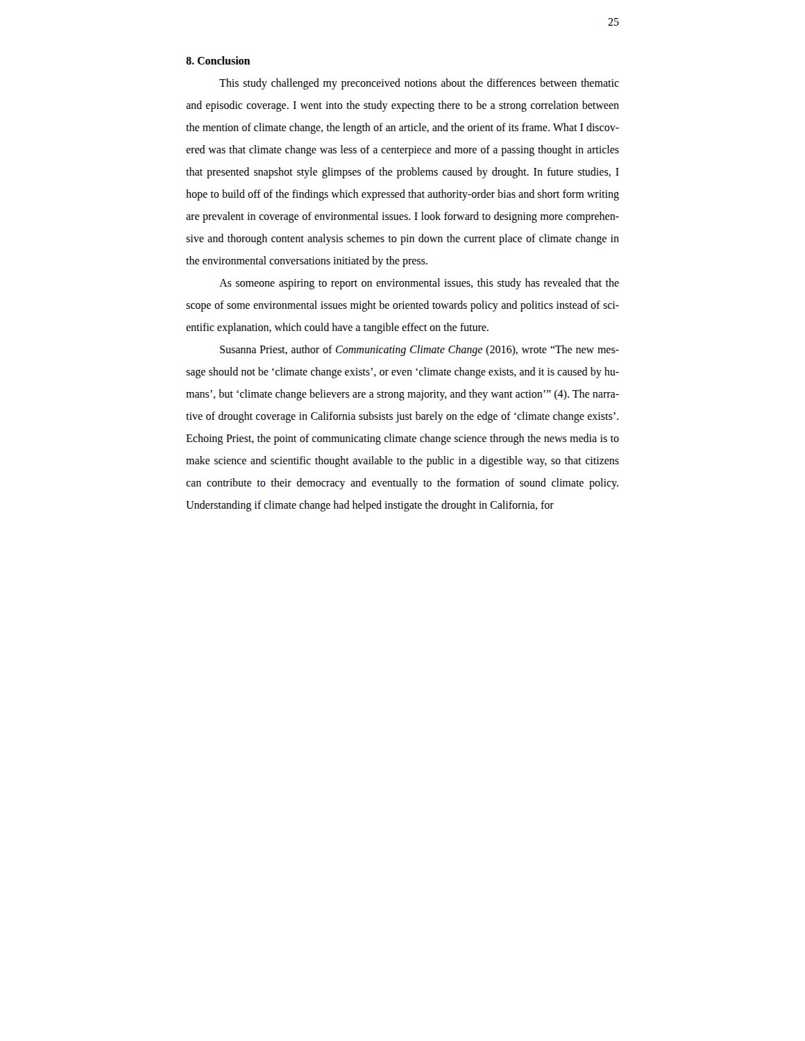25
8. Conclusion
This study challenged my preconceived notions about the differences between thematic and episodic coverage. I went into the study expecting there to be a strong correlation between the mention of climate change, the length of an article, and the orient of its frame. What I discovered was that climate change was less of a centerpiece and more of a passing thought in articles that presented snapshot style glimpses of the problems caused by drought. In future studies, I hope to build off of the findings which expressed that authority-order bias and short form writing are prevalent in coverage of environmental issues. I look forward to designing more comprehensive and thorough content analysis schemes to pin down the current place of climate change in the environmental conversations initiated by the press.
As someone aspiring to report on environmental issues, this study has revealed that the scope of some environmental issues might be oriented towards policy and politics instead of scientific explanation, which could have a tangible effect on the future.
Susanna Priest, author of Communicating Climate Change (2016), wrote “The new message should not be ‘climate change exists’, or even ‘climate change exists, and it is caused by humans’, but ‘climate change believers are a strong majority, and they want action’” (4). The narrative of drought coverage in California subsists just barely on the edge of ‘climate change exists’. Echoing Priest, the point of communicating climate change science through the news media is to make science and scientific thought available to the public in a digestible way, so that citizens can contribute to their democracy and eventually to the formation of sound climate policy. Understanding if climate change had helped instigate the drought in California, for